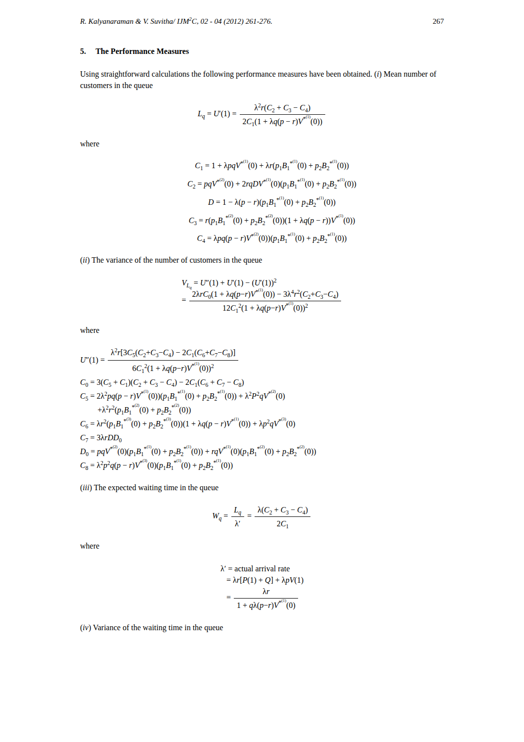R. Kalyanaraman & V. Suvitha/ IJM2C, 02 - 04 (2012) 261-276. 267
5. The Performance Measures
Using straightforward calculations the following performance measures have been obtained. (i) Mean number of customers in the queue
Lq = U′(1) = λ2r(C2 + C3 − C4) 2C1(1 + λq(p − r)V*(1)(0))
where
C1 = 1 + λpqV*(1)(0) + λr(p1B1*(1)(0) + p2B2*(1)(0))
C2 = pqV*(2)(0) + 2rqDV*(1)(0)(p1B1*(1)(0) + p2B2*(1)(0))
D = 1 − λ(p − r)(p1B1*(1)(0) + p2B2*(1)(0))
C3 = r(p1B1*(2)(0) + p2B2*(2)(0))(1 + λq(p − r))V*(1)(0))
C4 = λpq(p − r)V*(2)(0))(p1B1*(1)(0) + p2B2*(1)(0))
(ii) The variance of the number of customers in the queue
VLq = U″(1) + U′(1) − (U′(1))2 = 2λrC0(1 + λq(p−r)V*(1)(0)) − 3λ4r2(C2+C3−C4) 12C12(1 + λq(p−r)V*(1)(0))2
where
U″(1) = λ2r[3C5(C2+C3−C4) − 2C1(C6+C7−C8)] 6C12(1 + λq(p−r)V*(1)(0))2
C0 = 3(C5 + C1)(C2 + C3 − C4) − 2C1(C6 + C7 − C8)
C5 = 2λ2pq(p − r)V*(1)(0))(p1B1*(1)(0) + p2B2*(1)(0)) + λ2P2qV*(2)(0)
+λ2r2(p1B1*(2)(0) + p2B2*(2)(0))
C6 = λr2(p1B1*(3)(0) + p2B2*(3)(0))(1 + λq(p − r)V*(1)(0)) + λp2qV*(3)(0)
C7 = 3λrDD0
D0 = pqV*(2)(0)(p1B1*(1)(0) + p2B2*(1)(0)) + rqV*(1)(0)(p1B1*(2)(0) + p2B2*(2)(0))
C8 = λ2p2q(p − r)V*(3)(0)(p1B1*(1)(0) + p2B2*(1)(0))
(iii) The expected waiting time in the queue
Wq = Lq λ′ = λ(C2 + C3 − C4) 2C1
where
λ′ = actual arrival rate = λr[P(1) + Q] + λpV(1) = λr 1 + qλ(p−r)V*(1)(0)
(iv) Variance of the waiting time in the queue